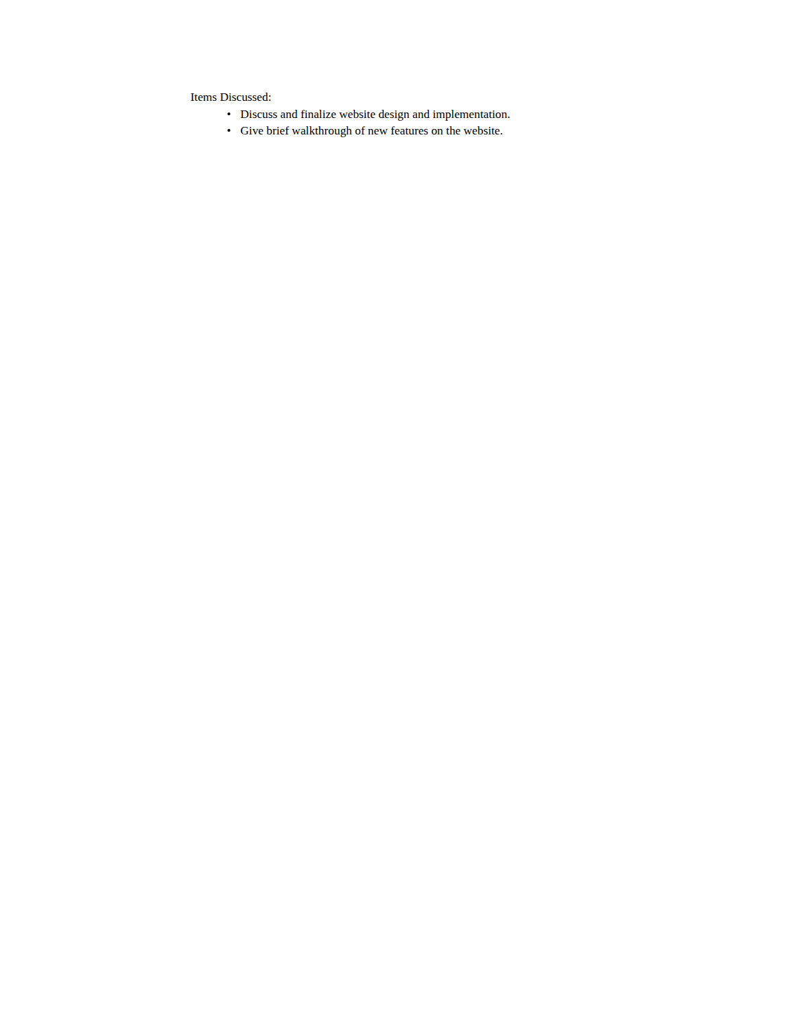Items Discussed:
Discuss and finalize website design and implementation.
Give brief walkthrough of new features on the website.